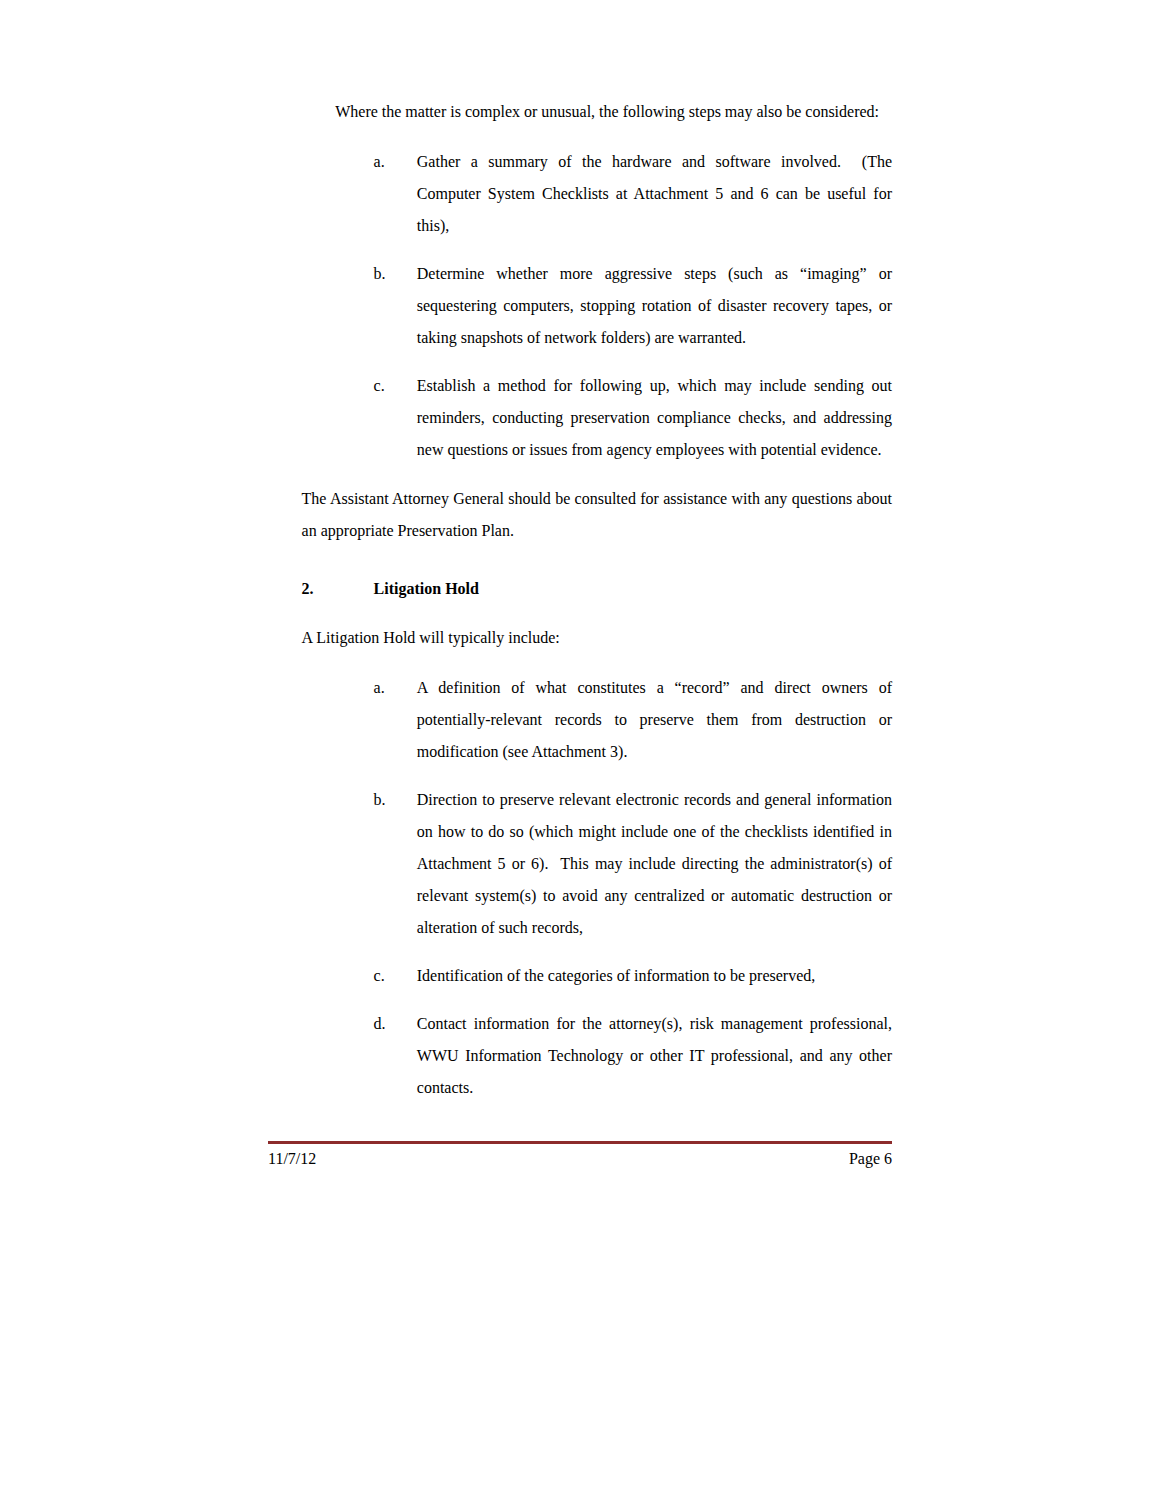Where the matter is complex or unusual, the following steps may also be considered:
Gather a summary of the hardware and software involved. (The Computer System Checklists at Attachment 5 and 6 can be useful for this),
Determine whether more aggressive steps (such as “imaging” or sequestering computers, stopping rotation of disaster recovery tapes, or taking snapshots of network folders) are warranted.
Establish a method for following up, which may include sending out reminders, conducting preservation compliance checks, and addressing new questions or issues from agency employees with potential evidence.
The Assistant Attorney General should be consulted for assistance with any questions about an appropriate Preservation Plan.
2. Litigation Hold
A Litigation Hold will typically include:
A definition of what constitutes a “record” and direct owners of potentially-relevant records to preserve them from destruction or modification (see Attachment 3).
Direction to preserve relevant electronic records and general information on how to do so (which might include one of the checklists identified in Attachment 5 or 6). This may include directing the administrator(s) of relevant system(s) to avoid any centralized or automatic destruction or alteration of such records,
Identification of the categories of information to be preserved,
Contact information for the attorney(s), risk management professional, WWU Information Technology or other IT professional, and any other contacts.
11/7/12 Page 6